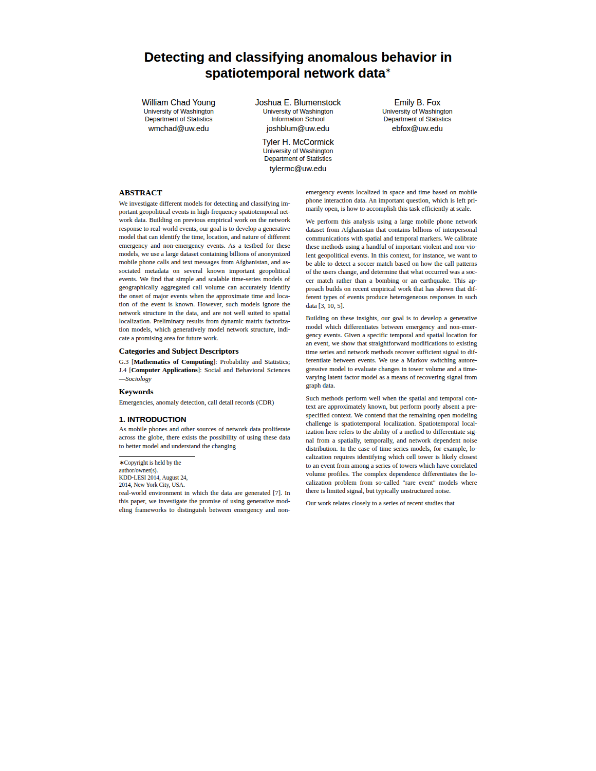Detecting and classifying anomalous behavior in
spatiotemporal network data∗
| William Chad Young University of Washington Department of Statistics wmchad@uw.edu | Joshua E. Blumenstock University of Washington Information School joshblum@uw.edu | Emily B. Fox University of Washington Department of Statistics ebfox@uw.edu |
Tyler H. McCormick
University of Washington
Department of Statistics
tylermc@uw.edu
ABSTRACT
We investigate different models for detecting and classifying important geopolitical events in high-frequency spatiotemporal network data. Building on previous empirical work on the network response to real-world events, our goal is to develop a generative model that can identify the time, location, and nature of different emergency and non-emergency events. As a testbed for these models, we use a large dataset containing billions of anonymized mobile phone calls and text messages from Afghanistan, and associated metadata on several known important geopolitical events. We find that simple and scalable time-series models of geographically aggregated call volume can accurately identify the onset of major events when the approximate time and location of the event is known. However, such models ignore the network structure in the data, and are not well suited to spatial localization. Preliminary results from dynamic matrix factorization models, which generatively model network structure, indicate a promising area for future work.
Categories and Subject Descriptors
G.3 [Mathematics of Computing]: Probability and Statistics; J.4 [Computer Applications]: Social and Behavioral Sciences—Sociology
Keywords
Emergencies, anomaly detection, call detail records (CDR)
1. INTRODUCTION
As mobile phones and other sources of network data proliferate across the globe, there exists the possibility of using these data to better model and understand the changing
∗Copyright is held by the author/owner(s).
KDD-LESI 2014, August 24, 2014, New York City, USA.
real-world environment in which the data are generated [7]. In this paper, we investigate the promise of using generative modeling frameworks to distinguish between emergency and non-emergency events localized in space and time based on mobile phone interaction data. An important question, which is left primarily open, is how to accomplish this task efficiently at scale.
We perform this analysis using a large mobile phone network dataset from Afghanistan that contains billions of interpersonal communications with spatial and temporal markers. We calibrate these methods using a handful of important violent and non-violent geopolitical events. In this context, for instance, we want to be able to detect a soccer match based on how the call patterns of the users change, and determine that what occurred was a soccer match rather than a bombing or an earthquake. This approach builds on recent empirical work that has shown that different types of events produce heterogeneous responses in such data [3, 10, 5].
Building on these insights, our goal is to develop a generative model which differentiates between emergency and non-emergency events. Given a specific temporal and spatial location for an event, we show that straightforward modifications to existing time series and network methods recover sufficient signal to differentiate between events. We use a Markov switching autoregressive model to evaluate changes in tower volume and a time-varying latent factor model as a means of recovering signal from graph data.
Such methods perform well when the spatial and temporal context are approximately known, but perform poorly absent a pre-specified context. We contend that the remaining open modeling challenge is spatiotemporal localization. Spatiotemporal localization here refers to the ability of a method to differentiate signal from a spatially, temporally, and network dependent noise distribution. In the case of time series models, for example, localization requires identifying which cell tower is likely closest to an event from among a series of towers which have correlated volume profiles. The complex dependence differentiates the localization problem from so-called "rare event" models where there is limited signal, but typically unstructured noise.
Our work relates closely to a series of recent studies that